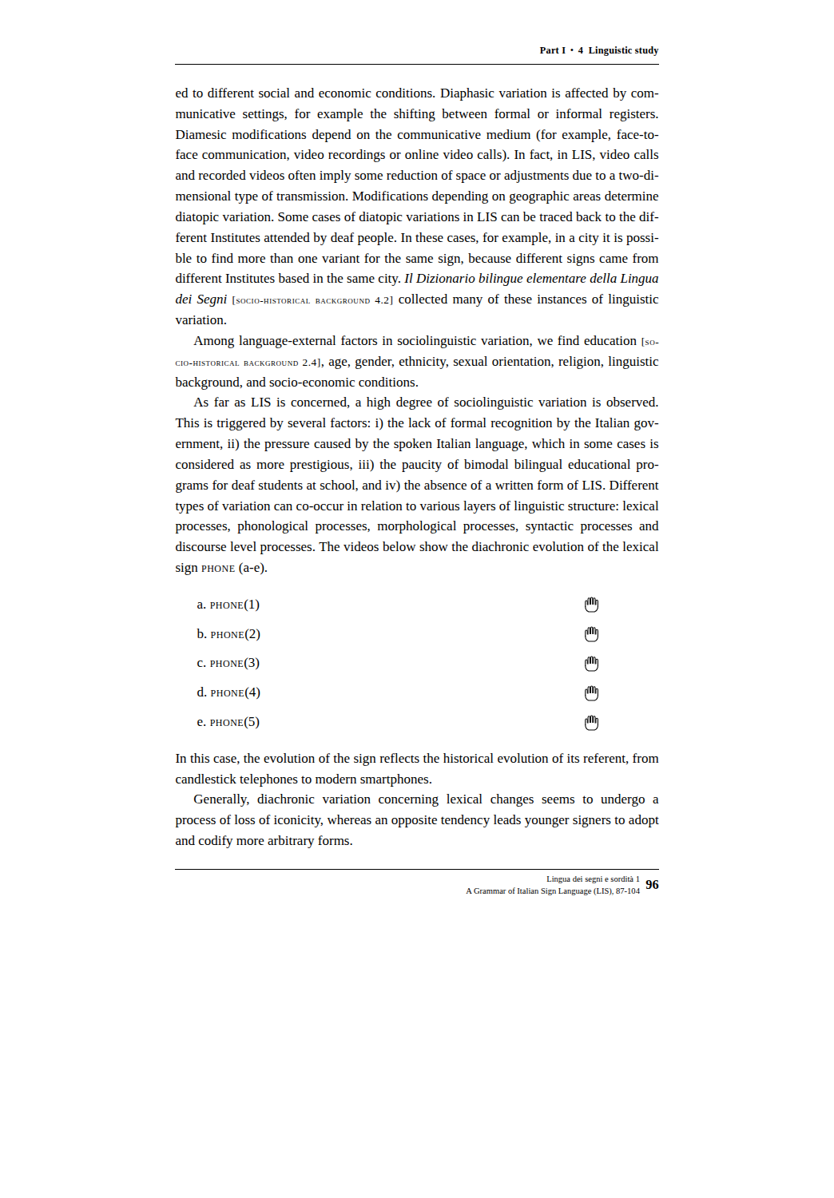Part I•4 Linguistic study
ed to different social and economic conditions. Diaphasic variation is affected by communicative settings, for example the shifting between formal or informal registers. Diamesic modifications depend on the communicative medium (for example, face-to-face communication, video recordings or online video calls). In fact, in LIS, video calls and recorded videos often imply some reduction of space or adjustments due to a two-dimensional type of transmission. Modifications depending on geographic areas determine diatopic variation. Some cases of diatopic variations in LIS can be traced back to the different Institutes attended by deaf people. In these cases, for example, in a city it is possible to find more than one variant for the same sign, because different signs came from different Institutes based in the same city. Il Dizionario bilingue elementare della Lingua dei Segni [socio-historical background 4.2] collected many of these instances of linguistic variation.
Among language-external factors in sociolinguistic variation, we find education [socio-historical background 2.4], age, gender, ethnicity, sexual orientation, religion, linguistic background, and socio-economic conditions.
As far as LIS is concerned, a high degree of sociolinguistic variation is observed. This is triggered by several factors: i) the lack of formal recognition by the Italian government, ii) the pressure caused by the spoken Italian language, which in some cases is considered as more prestigious, iii) the paucity of bimodal bilingual educational programs for deaf students at school, and iv) the absence of a written form of LIS. Different types of variation can co-occur in relation to various layers of linguistic structure: lexical processes, phonological processes, morphological processes, syntactic processes and discourse level processes. The videos below show the diachronic evolution of the lexical sign phone (a-e).
a. phone(1)
b. phone(2)
c. phone(3)
d. phone(4)
e. phone(5)
In this case, the evolution of the sign reflects the historical evolution of its referent, from candlestick telephones to modern smartphones.
Generally, diachronic variation concerning lexical changes seems to undergo a process of loss of iconicity, whereas an opposite tendency leads younger signers to adopt and codify more arbitrary forms.
Lingua dei segni e sordità 1
A Grammar of Italian Sign Language (LIS), 87-104
96